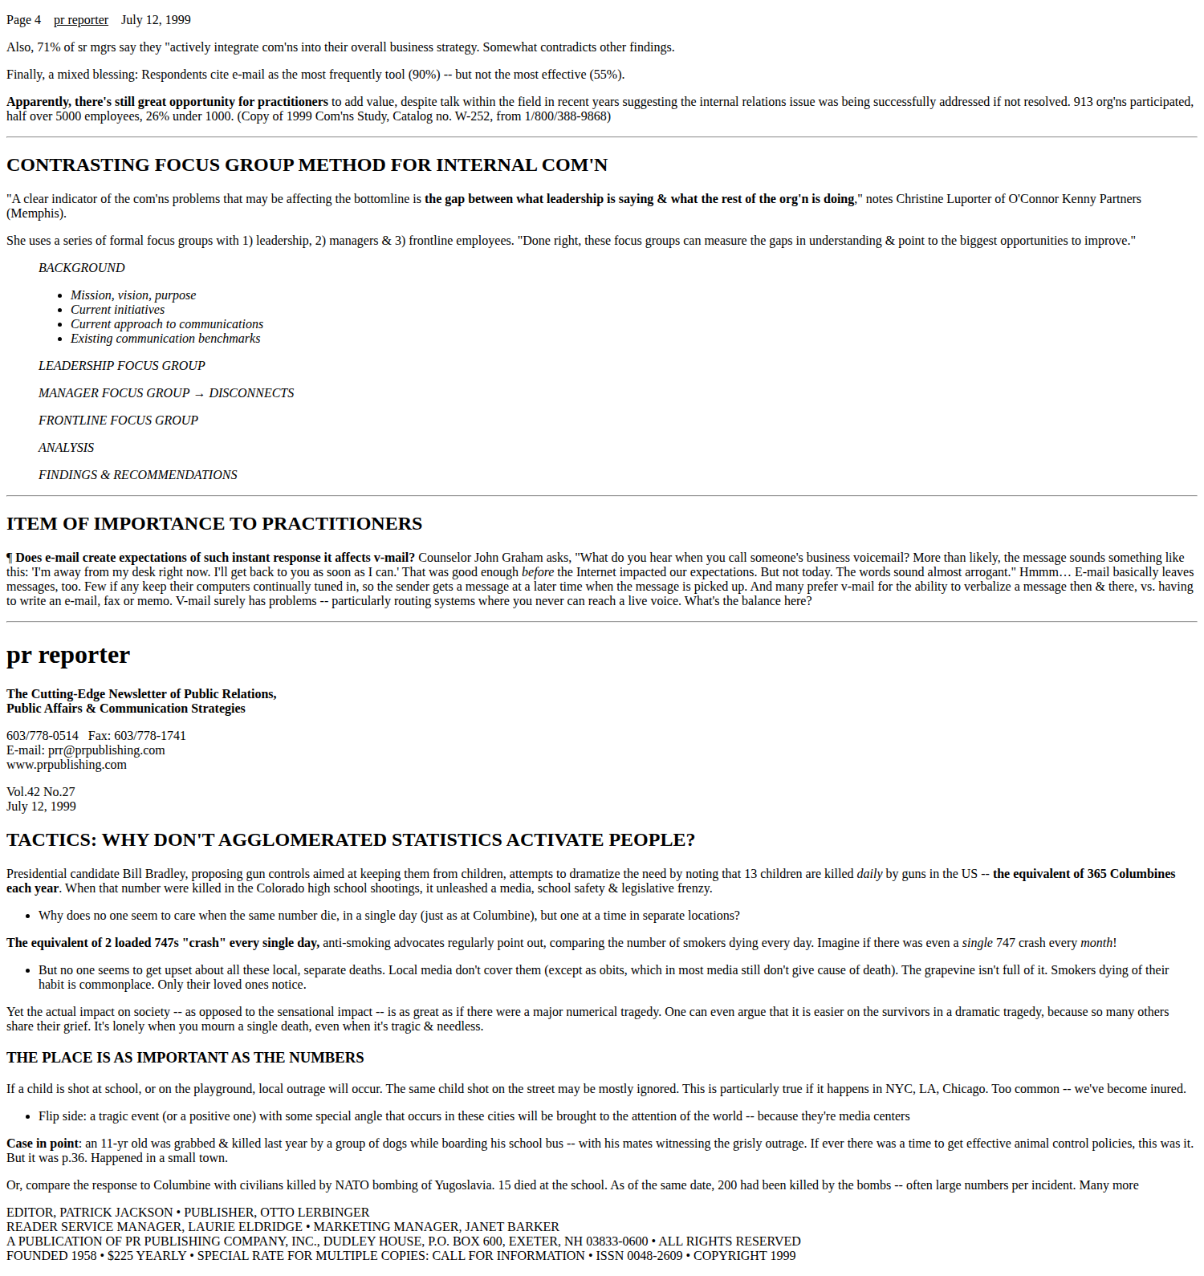Page 4 pr reporter July 12, 1999
Also, 71% of sr mgrs say they "actively integrate com'ns into their overall business strategy. Somewhat contradicts other findings.
Finally, a mixed blessing: Respondents cite e-mail as the most frequently tool (90%) -- but not the most effective (55%).
Apparently, there's still great opportunity for practitioners to add value, despite talk within the field in recent years suggesting the internal relations issue was being successfully addressed if not resolved. 913 org'ns participated, half over 5000 employees, 26% under 1000. (Copy of 1999 Com'ns Study, Catalog no. W-252, from 1/800/388-9868)
CONTRASTING FOCUS GROUP METHOD FOR INTERNAL COM'N
"A clear indicator of the com'ns problems that may be affecting the bottomline is the gap between what leadership is saying & what the rest of the org'n is doing," notes Christine Luporter of O'Connor Kenny Partners (Memphis).
She uses a series of formal focus groups with 1) leadership, 2) managers & 3) frontline employees. "Done right, these focus groups can measure the gaps in understanding & point to the biggest opportunities to improve."
BACKGROUND
Mission, vision, purpose
Current initiatives
Current approach to communications
Existing communication benchmarks
LEADERSHIP FOCUS GROUP
MANAGER FOCUS GROUP → DISCONNECTS
FRONTLINE FOCUS GROUP
ANALYSIS
FINDINGS & RECOMMENDATIONS
ITEM OF IMPORTANCE TO PRACTITIONERS
¶ Does e-mail create expectations of such instant response it affects v-mail? Counselor John Graham asks, "What do you hear when you call someone's business voicemail? More than likely, the message sounds something like this: 'I'm away from my desk right now. I'll get back to you as soon as I can.' That was good enough before the Internet impacted our expectations. But not today. The words sound almost arrogant." Hmmm… E-mail basically leaves messages, too. Few if any keep their computers continually tuned in, so the sender gets a message at a later time when the message is picked up. And many prefer v-mail for the ability to verbalize a message then & there, vs. having to write an e-mail, fax or memo. V-mail surely has problems -- particularly routing systems where you never can reach a live voice. What's the balance here?
pr reporter
The Cutting-Edge Newsletter of Public Relations,
Public Affairs & Communication Strategies
603/778-0514 Fax: 603/778-1741
E-mail: prr@prpublishing.com
www.prpublishing.com
Vol.42 No.27
July 12, 1999
TACTICS: WHY DON'T AGGLOMERATED STATISTICS ACTIVATE PEOPLE?
Presidential candidate Bill Bradley, proposing gun controls aimed at keeping them from children, attempts to dramatize the need by noting that 13 children are killed daily by guns in the US -- the equivalent of 365 Columbines each year. When that number were killed in the Colorado high school shootings, it unleashed a media, school safety & legislative frenzy.
Why does no one seem to care when the same number die, in a single day (just as at Columbine), but one at a time in separate locations?
The equivalent of 2 loaded 747s "crash" every single day, anti-smoking advocates regularly point out, comparing the number of smokers dying every day. Imagine if there was even a single 747 crash every month!
But no one seems to get upset about all these local, separate deaths. Local media don't cover them (except as obits, which in most media still don't give cause of death). The grapevine isn't full of it. Smokers dying of their habit is commonplace. Only their loved ones notice.
Yet the actual impact on society -- as opposed to the sensational impact -- is as great as if there were a major numerical tragedy. One can even argue that it is easier on the survivors in a dramatic tragedy, because so many others share their grief. It's lonely when you mourn a single death, even when it's tragic & needless.
THE PLACE IS AS IMPORTANT AS THE NUMBERS
If a child is shot at school, or on the playground, local outrage will occur. The same child shot on the street may be mostly ignored. This is particularly true if it happens in NYC, LA, Chicago. Too common -- we've become inured.
Flip side: a tragic event (or a positive one) with some special angle that occurs in these cities will be brought to the attention of the world -- because they're media centers
Case in point: an 11-yr old was grabbed & killed last year by a group of dogs while boarding his school bus -- with his mates witnessing the grisly outrage. If ever there was a time to get effective animal control policies, this was it. But it was p.36. Happened in a small town.
Or, compare the response to Columbine with civilians killed by NATO bombing of Yugoslavia. 15 died at the school. As of the same date, 200 had been killed by the bombs -- often large numbers per incident. Many more
EDITOR, PATRICK JACKSON • PUBLISHER, OTTO LERBINGER
READER SERVICE MANAGER, LAURIE ELDRIDGE • MARKETING MANAGER, JANET BARKER
A PUBLICATION OF PR PUBLISHING COMPANY, INC., DUDLEY HOUSE, P.O. BOX 600, EXETER, NH 03833-0600 • ALL RIGHTS RESERVED
FOUNDED 1958 • $225 YEARLY • SPECIAL RATE FOR MULTIPLE COPIES: CALL FOR INFORMATION • ISSN 0048-2609 • COPYRIGHT 1999